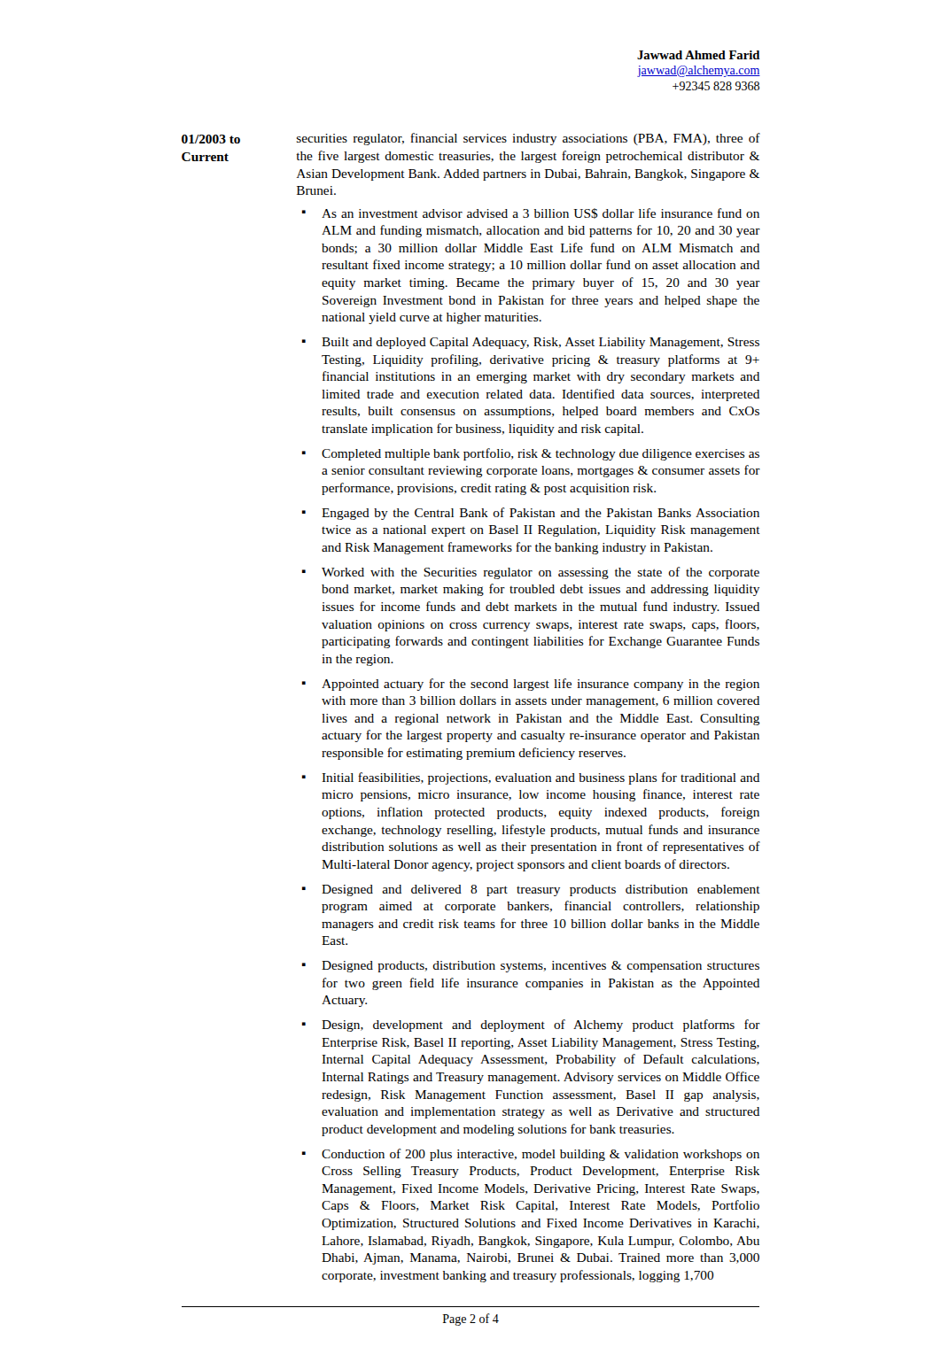Jawwad Ahmed Farid
jawwad@alchemya.com
+92345 828 9368
01/2003 to
Current
securities regulator, financial services industry associations (PBA, FMA), three of the five largest domestic treasuries, the largest foreign petrochemical distributor & Asian Development Bank. Added partners in Dubai, Bahrain, Bangkok, Singapore & Brunei.
As an investment advisor advised a 3 billion US$ dollar life insurance fund on ALM and funding mismatch, allocation and bid patterns for 10, 20 and 30 year bonds; a 30 million dollar Middle East Life fund on ALM Mismatch and resultant fixed income strategy; a 10 million dollar fund on asset allocation and equity market timing. Became the primary buyer of 15, 20 and 30 year Sovereign Investment bond in Pakistan for three years and helped shape the national yield curve at higher maturities.
Built and deployed Capital Adequacy, Risk, Asset Liability Management, Stress Testing, Liquidity profiling, derivative pricing & treasury platforms at 9+ financial institutions in an emerging market with dry secondary markets and limited trade and execution related data. Identified data sources, interpreted results, built consensus on assumptions, helped board members and CxOs translate implication for business, liquidity and risk capital.
Completed multiple bank portfolio, risk & technology due diligence exercises as a senior consultant reviewing corporate loans, mortgages & consumer assets for performance, provisions, credit rating & post acquisition risk.
Engaged by the Central Bank of Pakistan and the Pakistan Banks Association twice as a national expert on Basel II Regulation, Liquidity Risk management and Risk Management frameworks for the banking industry in Pakistan.
Worked with the Securities regulator on assessing the state of the corporate bond market, market making for troubled debt issues and addressing liquidity issues for income funds and debt markets in the mutual fund industry. Issued valuation opinions on cross currency swaps, interest rate swaps, caps, floors, participating forwards and contingent liabilities for Exchange Guarantee Funds in the region.
Appointed actuary for the second largest life insurance company in the region with more than 3 billion dollars in assets under management, 6 million covered lives and a regional network in Pakistan and the Middle East. Consulting actuary for the largest property and casualty re-insurance operator and Pakistan responsible for estimating premium deficiency reserves.
Initial feasibilities, projections, evaluation and business plans for traditional and micro pensions, micro insurance, low income housing finance, interest rate options, inflation protected products, equity indexed products, foreign exchange, technology reselling, lifestyle products, mutual funds and insurance distribution solutions as well as their presentation in front of representatives of Multi-lateral Donor agency, project sponsors and client boards of directors.
Designed and delivered 8 part treasury products distribution enablement program aimed at corporate bankers, financial controllers, relationship managers and credit risk teams for three 10 billion dollar banks in the Middle East.
Designed products, distribution systems, incentives & compensation structures for two green field life insurance companies in Pakistan as the Appointed Actuary.
Design, development and deployment of Alchemy product platforms for Enterprise Risk, Basel II reporting, Asset Liability Management, Stress Testing, Internal Capital Adequacy Assessment, Probability of Default calculations, Internal Ratings and Treasury management. Advisory services on Middle Office redesign, Risk Management Function assessment, Basel II gap analysis, evaluation and implementation strategy as well as Derivative and structured product development and modeling solutions for bank treasuries.
Conduction of 200 plus interactive, model building & validation workshops on Cross Selling Treasury Products, Product Development, Enterprise Risk Management, Fixed Income Models, Derivative Pricing, Interest Rate Swaps, Caps & Floors, Market Risk Capital, Interest Rate Models, Portfolio Optimization, Structured Solutions and Fixed Income Derivatives in Karachi, Lahore, Islamabad, Riyadh, Bangkok, Singapore, Kula Lumpur, Colombo, Abu Dhabi, Ajman, Manama, Nairobi, Brunei & Dubai. Trained more than 3,000 corporate, investment banking and treasury professionals, logging 1,700
Page 2 of 4